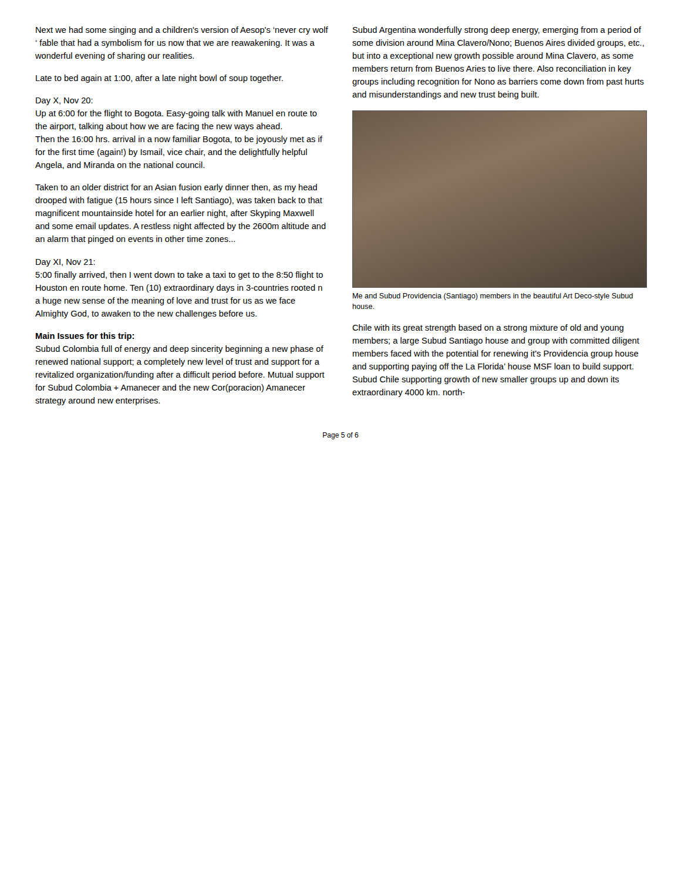Next we had some singing and a children's version of Aesop's ‘never cry wolf ‘ fable that had a symbolism for us now that we are reawakening. It was a wonderful evening of sharing our realities.
Late to bed again at 1:00, after a late night bowl of soup together.
Day X, Nov 20:
Up at 6:00 for the flight to Bogota. Easy-going talk with Manuel en route to the airport, talking about how we are facing the new ways ahead.
Then the 16:00 hrs. arrival in a now familiar Bogota, to be joyously met as if for the first time (again!) by Ismail, vice chair, and the delightfully helpful Angela, and Miranda on the national council.
Taken to an older district for an Asian fusion early dinner then, as my head drooped with fatigue (15 hours since I left Santiago), was taken back to that magnificent mountainside hotel for an earlier night, after Skyping Maxwell and some email updates. A restless night affected by the 2600m altitude and an alarm that pinged on events in other time zones...
Day XI, Nov 21:
5:00 finally arrived, then I went down to take a taxi to get to the 8:50 flight to Houston en route home. Ten (10) extraordinary days in 3-countries rooted n a huge new sense of the meaning of love and trust for us as we face Almighty God, to awaken to the new challenges before us.
Main Issues for this trip:
Subud Colombia full of energy and deep sincerity beginning a new phase of renewed national support; a completely new level of trust and support for a revitalized organization/funding after a difficult period before. Mutual support for Subud Colombia + Amanecer and the new Cor(poracion) Amanecer strategy around new enterprises.
Subud Argentina wonderfully strong deep energy, emerging from a period of some division around Mina Clavero/Nono; Buenos Aires divided groups, etc., but into a exceptional new growth possible around Mina Clavero, as some members return from Buenos Aries to live there. Also reconciliation in key groups including recognition for Nono as barriers come down from past hurts and misunderstandings and new trust being built.
Me and Subud Providencia (Santiago) members in the beautiful Art Deco-style Subud house.
Chile with its great strength based on a strong mixture of old and young members; a large Subud Santiago house and group with committed diligent members faced with the potential for renewing it's Providencia group house and supporting paying off the La Florida’ house MSF loan to build support. Subud Chile supporting growth of new smaller groups up and down its extraordinary 4000 km. north-
Page 5 of 6